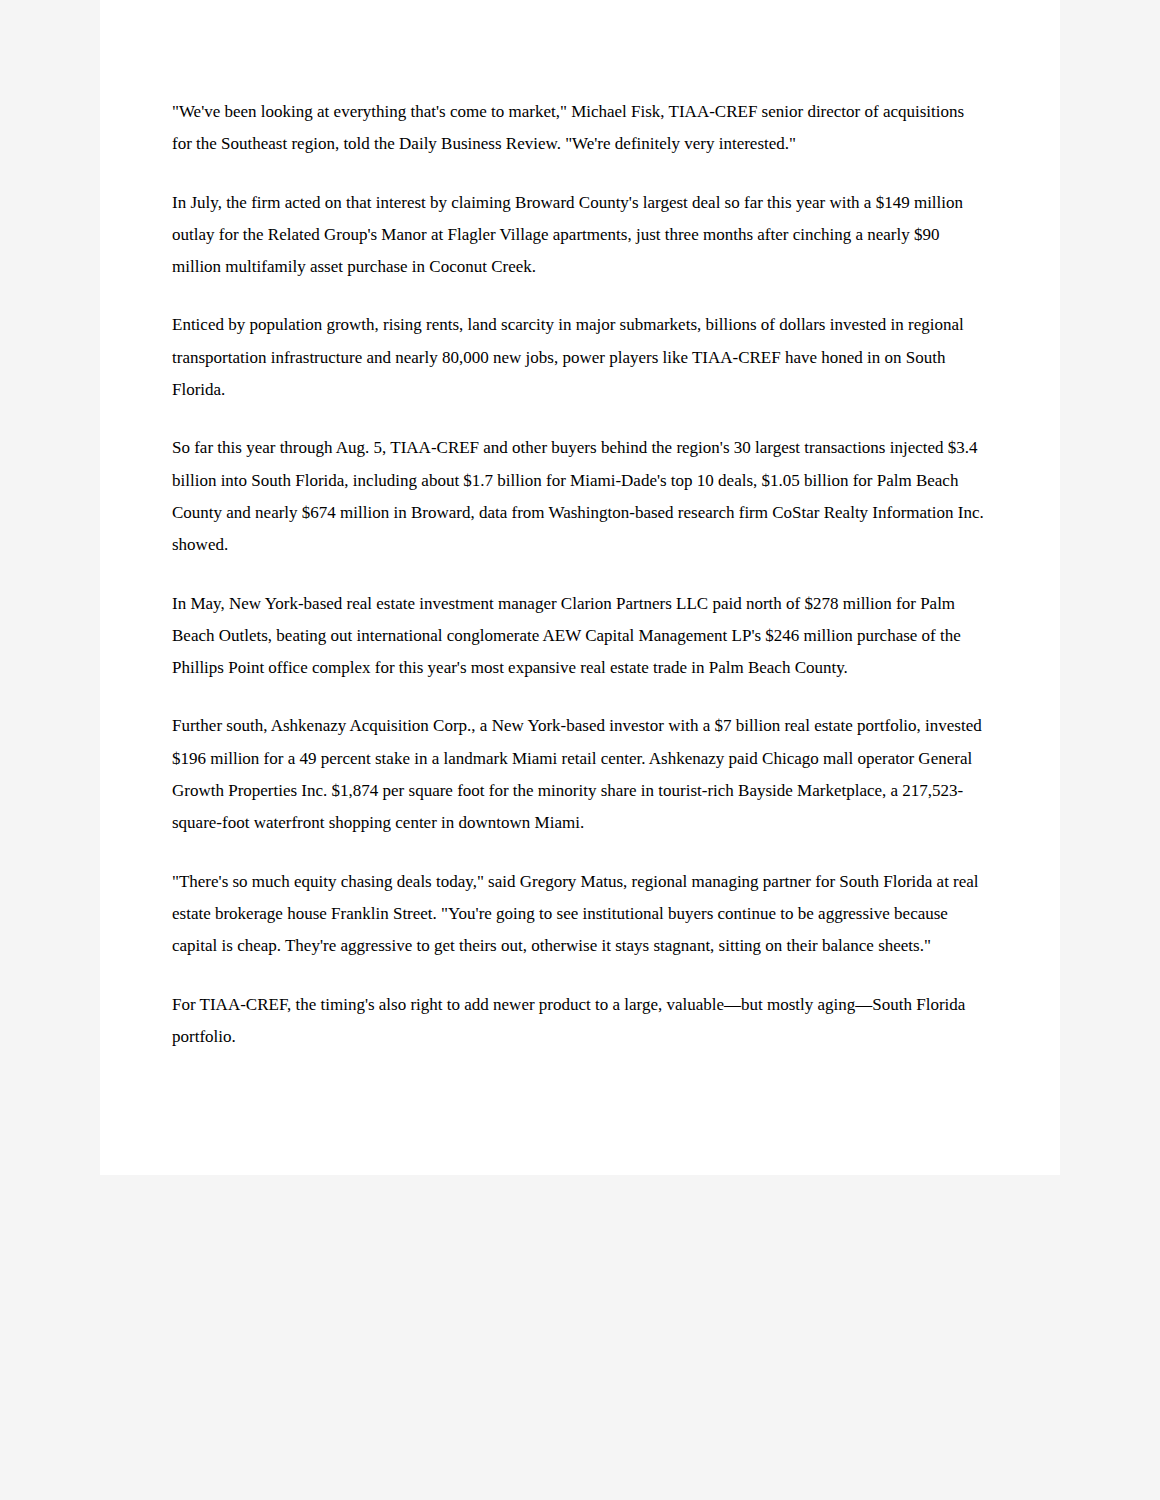"We've been looking at everything that's come to market," Michael Fisk, TIAA-CREF senior director of acquisitions for the Southeast region, told the Daily Business Review. "We're definitely very interested."
In July, the firm acted on that interest by claiming Broward County's largest deal so far this year with a $149 million outlay for the Related Group's Manor at Flagler Village apartments, just three months after cinching a nearly $90 million multifamily asset purchase in Coconut Creek.
Enticed by population growth, rising rents, land scarcity in major submarkets, billions of dollars invested in regional transportation infrastructure and nearly 80,000 new jobs, power players like TIAA-CREF have honed in on South Florida.
So far this year through Aug. 5, TIAA-CREF and other buyers behind the region's 30 largest transactions injected $3.4 billion into South Florida, including about $1.7 billion for Miami-Dade's top 10 deals, $1.05 billion for Palm Beach County and nearly $674 million in Broward, data from Washington-based research firm CoStar Realty Information Inc. showed.
In May, New York-based real estate investment manager Clarion Partners LLC paid north of $278 million for Palm Beach Outlets, beating out international conglomerate AEW Capital Management LP's $246 million purchase of the Phillips Point office complex for this year's most expansive real estate trade in Palm Beach County.
Further south, Ashkenazy Acquisition Corp., a New York-based investor with a $7 billion real estate portfolio, invested $196 million for a 49 percent stake in a landmark Miami retail center. Ashkenazy paid Chicago mall operator General Growth Properties Inc. $1,874 per square foot for the minority share in tourist-rich Bayside Marketplace, a 217,523-square-foot waterfront shopping center in downtown Miami.
"There's so much equity chasing deals today," said Gregory Matus, regional managing partner for South Florida at real estate brokerage house Franklin Street. "You're going to see institutional buyers continue to be aggressive because capital is cheap. They're aggressive to get theirs out, otherwise it stays stagnant, sitting on their balance sheets."
For TIAA-CREF, the timing's also right to add newer product to a large, valuable—but mostly aging—South Florida portfolio.